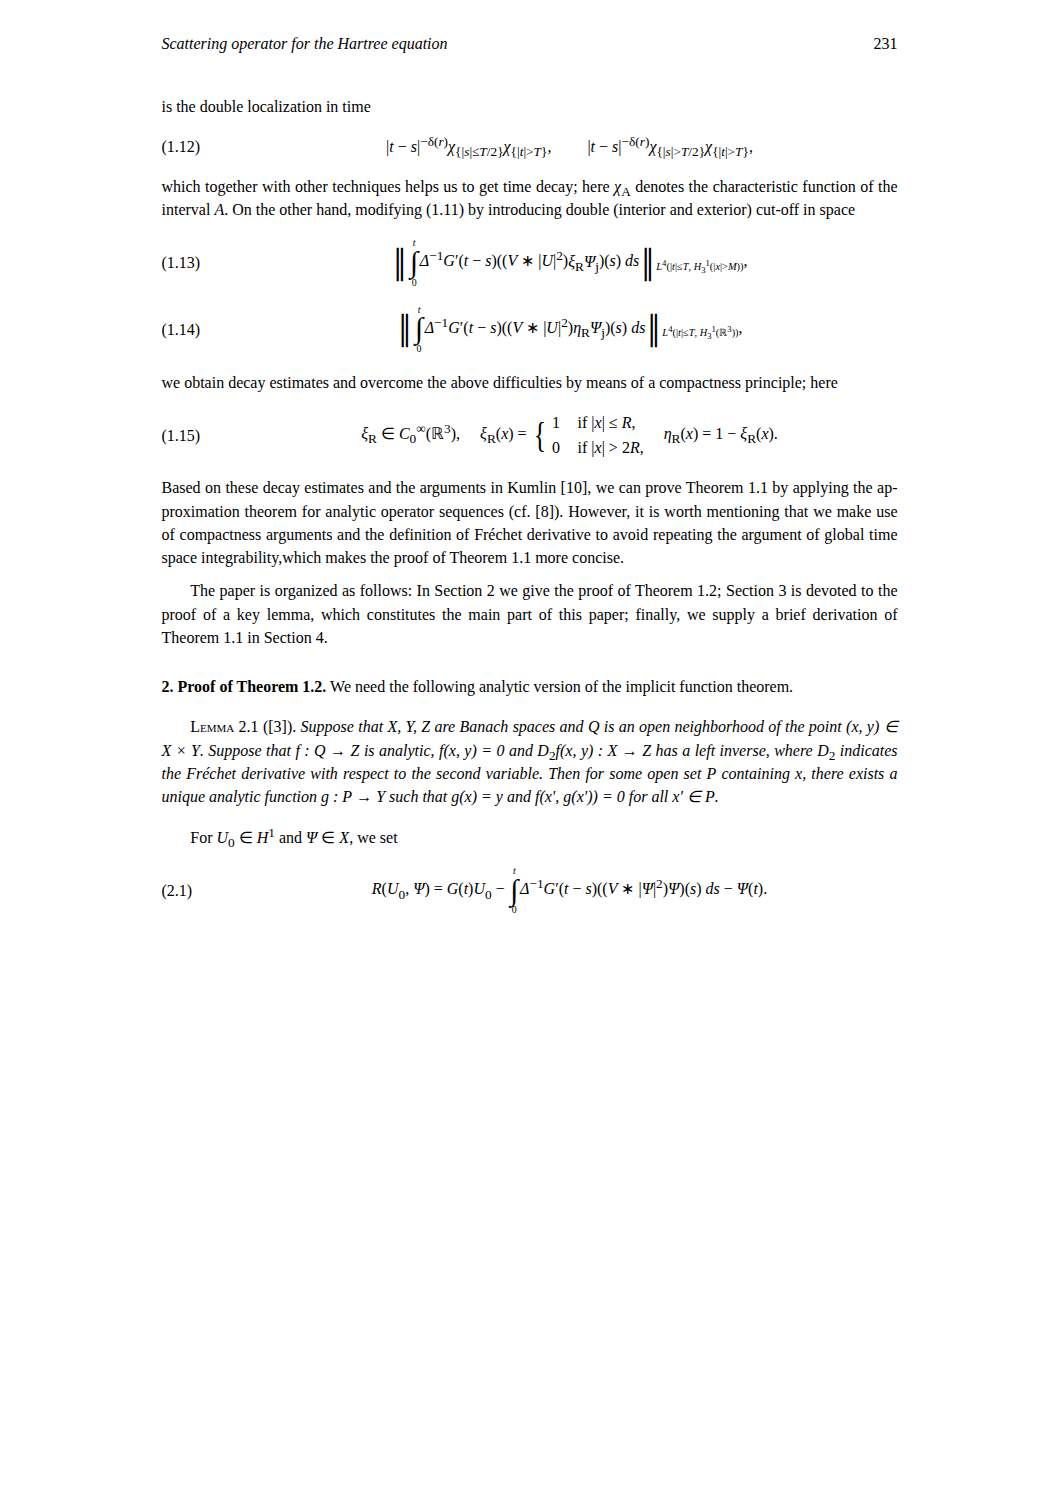Scattering operator for the Hartree equation 231
is the double localization in time
(1.12) |t − s|−δ(r)χ{|s|≤T/2}χ{|t|>T},   |t − s|−δ(r)χ{|s|>T/2}χ{|t|>T},
which together with other techniques helps us to get time decay; here χA denotes the characteristic function of the interval A. On the other hand, modifying (1.11) by introducing double (interior and exterior) cut-off in space
(1.13) ∥t∫0 Δ−1G′(t − s)((V ∗ |U|2)ξRΨj)(s) ds∥L4(|t|≤T, H31(|x|>M)),
(1.14) ∥t∫0 Δ−1G′(t − s)((V ∗ |U|2)ηRΨj)(s) ds∥L4(|t|≤T, H31(ℝ3)),
we obtain decay estimates and overcome the above difficulties by means of a compactness principle; here
(1.15) ξR ∈ C0∞(ℝ3),  ξR(x) = { 1 if |x| ≤ R, 0 if |x| > 2R,   ηR(x) = 1 − ξR(x).
Based on these decay estimates and the arguments in Kumlin [10], we can prove Theorem 1.1 by applying the approximation theorem for analytic operator sequences (cf. [8]). However, it is worth mentioning that we make use of compactness arguments and the definition of Fréchet derivative to avoid repeating the argument of global time space integrability,which makes the proof of Theorem 1.1 more concise.
The paper is organized as follows: In Section 2 we give the proof of Theorem 1.2; Section 3 is devoted to the proof of a key lemma, which constitutes the main part of this paper; finally, we supply a brief derivation of Theorem 1.1 in Section 4.
2. Proof of Theorem 1.2.
We need the following analytic version of the implicit function theorem.
Lemma 2.1 ([3]). Suppose that X, Y, Z are Banach spaces and Q is an open neighborhood of the point (x, y) ∈ X × Y. Suppose that f : Q → Z is analytic, f(x, y) = 0 and D2f(x, y) : X → Z has a left inverse, where D2 indicates the Fréchet derivative with respect to the second variable. Then for some open set P containing x, there exists a unique analytic function g : P → Y such that g(x) = y and f(x′, g(x′)) = 0 for all x′ ∈ P.
For U0 ∈ H1 and Ψ ∈ X, we set
(2.1) R(U0, Ψ) = G(t)U0 − t∫0 Δ−1G′(t − s)((V ∗ |Ψ|2)Ψ)(s) ds − Ψ(t).